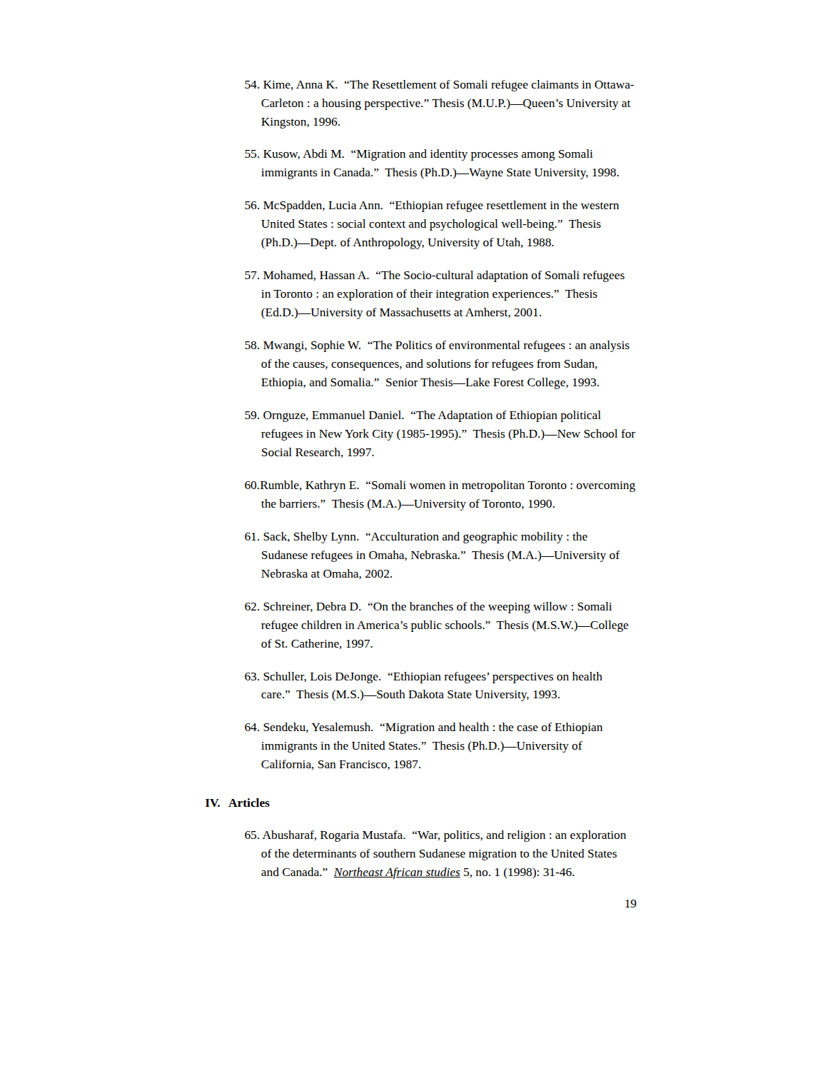54. Kime, Anna K. “The Resettlement of Somali refugee claimants in Ottawa-Carleton : a housing perspective.” Thesis (M.U.P.)—Queen’s University at Kingston, 1996.
55. Kusow, Abdi M. “Migration and identity processes among Somali immigrants in Canada.” Thesis (Ph.D.)—Wayne State University, 1998.
56. McSpadden, Lucia Ann. “Ethiopian refugee resettlement in the western United States : social context and psychological well-being.” Thesis (Ph.D.)—Dept. of Anthropology, University of Utah, 1988.
57. Mohamed, Hassan A. “The Socio-cultural adaptation of Somali refugees in Toronto : an exploration of their integration experiences.” Thesis (Ed.D.)—University of Massachusetts at Amherst, 2001.
58. Mwangi, Sophie W. “The Politics of environmental refugees : an analysis of the causes, consequences, and solutions for refugees from Sudan, Ethiopia, and Somalia.” Senior Thesis—Lake Forest College, 1993.
59. Ornguze, Emmanuel Daniel. “The Adaptation of Ethiopian political refugees in New York City (1985-1995).” Thesis (Ph.D.)—New School for Social Research, 1997.
60. Rumble, Kathryn E. “Somali women in metropolitan Toronto : overcoming the barriers.” Thesis (M.A.)—University of Toronto, 1990.
61. Sack, Shelby Lynn. “Acculturation and geographic mobility : the Sudanese refugees in Omaha, Nebraska.” Thesis (M.A.)—University of Nebraska at Omaha, 2002.
62. Schreiner, Debra D. “On the branches of the weeping willow : Somali refugee children in America’s public schools.” Thesis (M.S.W.)—College of St. Catherine, 1997.
63. Schuller, Lois DeJonge. “Ethiopian refugees’ perspectives on health care.” Thesis (M.S.)—South Dakota State University, 1993.
64. Sendeku, Yesalemush. “Migration and health : the case of Ethiopian immigrants in the United States.” Thesis (Ph.D.)—University of California, San Francisco, 1987.
IV. Articles
65. Abusharaf, Rogaria Mustafa. “War, politics, and religion : an exploration of the determinants of southern Sudanese migration to the United States and Canada.” Northeast African studies 5, no. 1 (1998): 31-46.
19